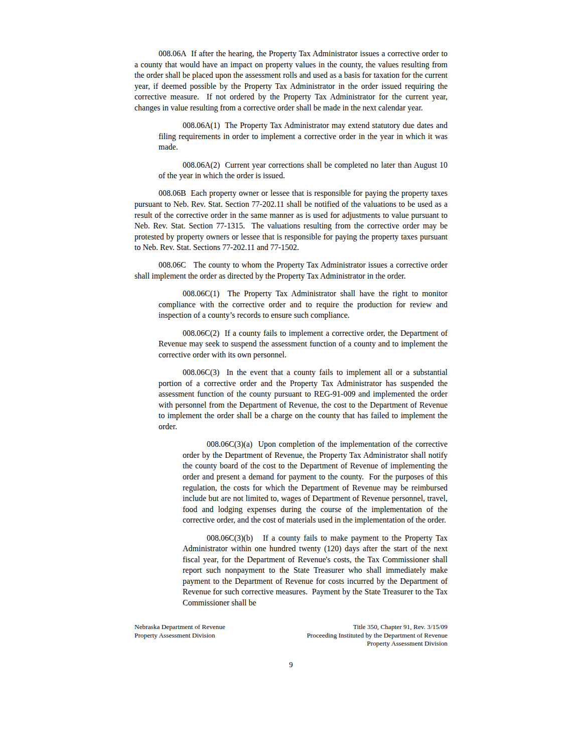008.06A If after the hearing, the Property Tax Administrator issues a corrective order to a county that would have an impact on property values in the county, the values resulting from the order shall be placed upon the assessment rolls and used as a basis for taxation for the current year, if deemed possible by the Property Tax Administrator in the order issued requiring the corrective measure. If not ordered by the Property Tax Administrator for the current year, changes in value resulting from a corrective order shall be made in the next calendar year.
008.06A(1) The Property Tax Administrator may extend statutory due dates and filing requirements in order to implement a corrective order in the year in which it was made.
008.06A(2) Current year corrections shall be completed no later than August 10 of the year in which the order is issued.
008.06B Each property owner or lessee that is responsible for paying the property taxes pursuant to Neb. Rev. Stat. Section 77-202.11 shall be notified of the valuations to be used as a result of the corrective order in the same manner as is used for adjustments to value pursuant to Neb. Rev. Stat. Section 77-1315. The valuations resulting from the corrective order may be protested by property owners or lessee that is responsible for paying the property taxes pursuant to Neb. Rev. Stat. Sections 77-202.11 and 77-1502.
008.06C The county to whom the Property Tax Administrator issues a corrective order shall implement the order as directed by the Property Tax Administrator in the order.
008.06C(1) The Property Tax Administrator shall have the right to monitor compliance with the corrective order and to require the production for review and inspection of a county’s records to ensure such compliance.
008.06C(2) If a county fails to implement a corrective order, the Department of Revenue may seek to suspend the assessment function of a county and to implement the corrective order with its own personnel.
008.06C(3) In the event that a county fails to implement all or a substantial portion of a corrective order and the Property Tax Administrator has suspended the assessment function of the county pursuant to REG-91-009 and implemented the order with personnel from the Department of Revenue, the cost to the Department of Revenue to implement the order shall be a charge on the county that has failed to implement the order.
008.06C(3)(a) Upon completion of the implementation of the corrective order by the Department of Revenue, the Property Tax Administrator shall notify the county board of the cost to the Department of Revenue of implementing the order and present a demand for payment to the county. For the purposes of this regulation, the costs for which the Department of Revenue may be reimbursed include but are not limited to, wages of Department of Revenue personnel, travel, food and lodging expenses during the course of the implementation of the corrective order, and the cost of materials used in the implementation of the order.
008.06C(3)(b) If a county fails to make payment to the Property Tax Administrator within one hundred twenty (120) days after the start of the next fiscal year, for the Department of Revenue's costs, the Tax Commissioner shall report such nonpayment to the State Treasurer who shall immediately make payment to the Department of Revenue for costs incurred by the Department of Revenue for such corrective measures. Payment by the State Treasurer to the Tax Commissioner shall be
Nebraska Department of Revenue
Property Assessment Division
Title 350, Chapter 91, Rev. 3/15/09
Proceeding Instituted by the Department of Revenue
Property Assessment Division
9